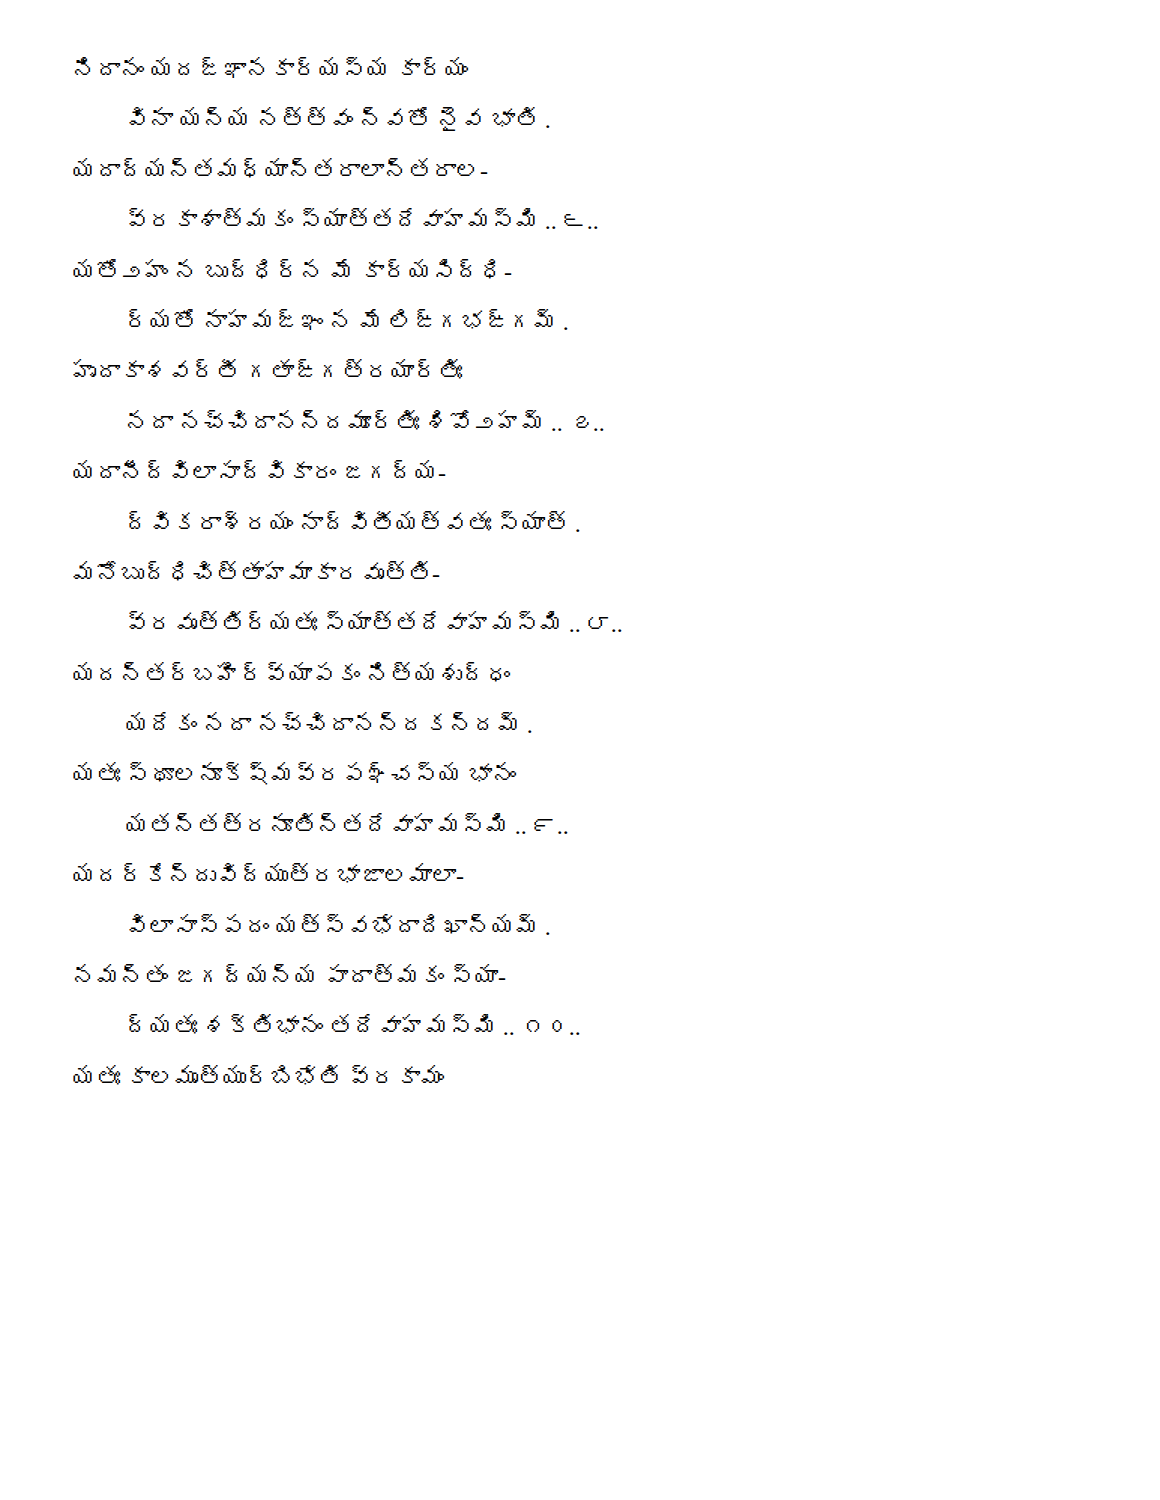నిదానం యదజ్ఞానకార్యస్య కార్యం
వినా యన్య నత్త్వం న్వతో నైవ భాతి .
యదాద్యన్తమధ్యాన్తరాలాన్తరాల-
వ్రకాశాత్మకం స్యాత్తదేవాహమస్మి .. ౬..
యతో౨హం న బుద్ధిర్న మే కార్యసిద్ధి-
ర్యతో నాహమజ్ఞం న మే లిఙ్గభఙ్గమ్ .
హృదాకాశవర్తీ గతాఙ్గత్రయార్తిః
నదా నచ్చిదానన్దమూర్తిః శివో౨హమ్ .. ౭..
యదానీద్విలాసాద్వికారం జగద్య-
ద్వికరాశ్రయం నాద్వితీయత్వతః స్యాత్ .
మనోబుద్ధిచిత్తాహమాకారవృత్తి-
వ్రవృత్తిర్యతః స్యాత్తదేవాహమస్మి .. ౮..
యదన్తర్బహిర్వ్యాపకం నిత్యశుద్ధం
యదేకం నదా నచ్చిదానన్దకన్దమ్ .
యతః స్థూలనూక్ష్మవ్రపఞ్చస్య భానం
యతన్తత్రనూతిన్తదేవాహమస్మి .. ౯..
యదర్కేన్దువిద్యుత్రభాజాలమాలా-
విలాసాస్పదం యత్స్వభేదాదిఖాన్యమ్ .
నమన్తం జగద్యన్య పాదాత్మకం స్యా-
ద్యతః శక్తిభానం తదేవాహమస్మి .. ౧౦..
యతః కాలమృత్యుర్బిభేతి వ్రకామం